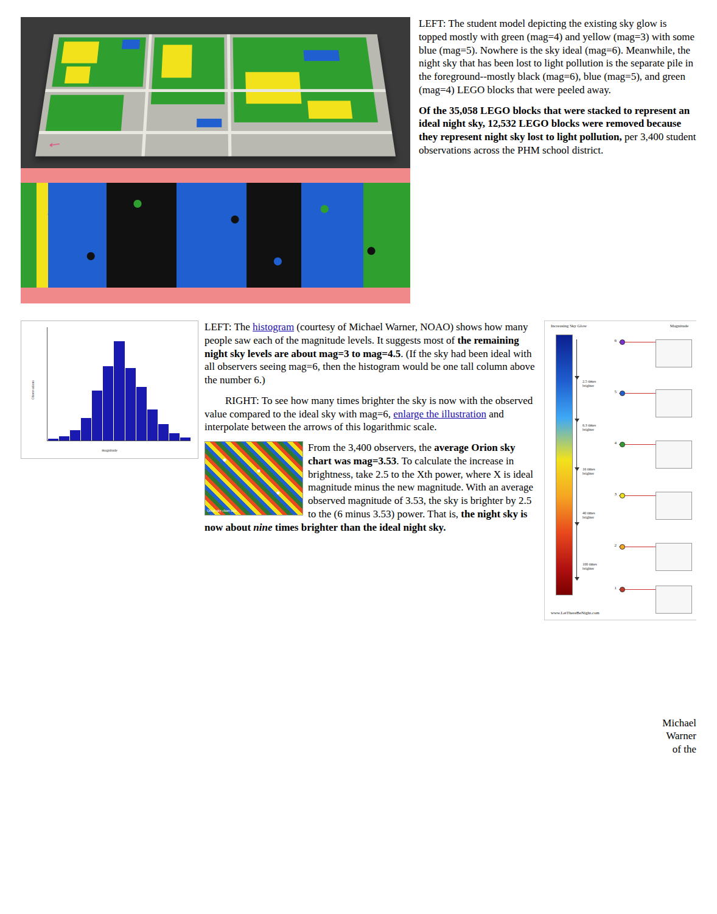←
LEFT: The student model depicting the existing sky glow is topped mostly with green (mag=4) and yellow (mag=3) with some blue (mag=5). Nowhere is the sky ideal (mag=6). Meanwhile, the night sky that has been lost to light pollution is the separate pile in the foreground--mostly black (mag=6), blue (mag=5), and green (mag=4) LEGO blocks that were peeled away.
Of the 35,058 LEGO blocks that were stacked to represent an ideal night sky, 12,532 LEGO blocks were removed because they represent night sky lost to light pollution, per 3,400 student observations across the PHM school district.
Increasing Sky Glow
Magnitude
2.5 times
brighter
6.3 times
brighter
16 times
brighter
40 times
brighter
100 times
brighter
6
5
4
3
2
1
www.LetThereBeNight.com
Observations
magnitude
LEFT: The histogram (courtesy of Michael Warner, NOAO) shows how many people saw each of the magnitude levels. It suggests most of the remaining night sky levels are about mag=3 to mag=4.5. (If the sky had been ideal with all observers seeing mag=6, then the histogram would be one tall column above the number 6.)
RIGHT: To see how many times brighter the sky is now with the observed value compared to the ideal sky with mag=6, enlarge the illustration and interpolate between the arrows of this logarithmic scale.
Orion sky chart data
From the 3,400 observers, the average Orion sky chart was mag=3.53. To calculate the increase in brightness, take 2.5 to the Xth power, where X is ideal magnitude minus the new magnitude. With an average observed magnitude of 3.53, the sky is brighter by 2.5 to the (6 minus 3.53) power. That is, the night sky is now about nine times brighter than the ideal night sky.
Michael Warner of the